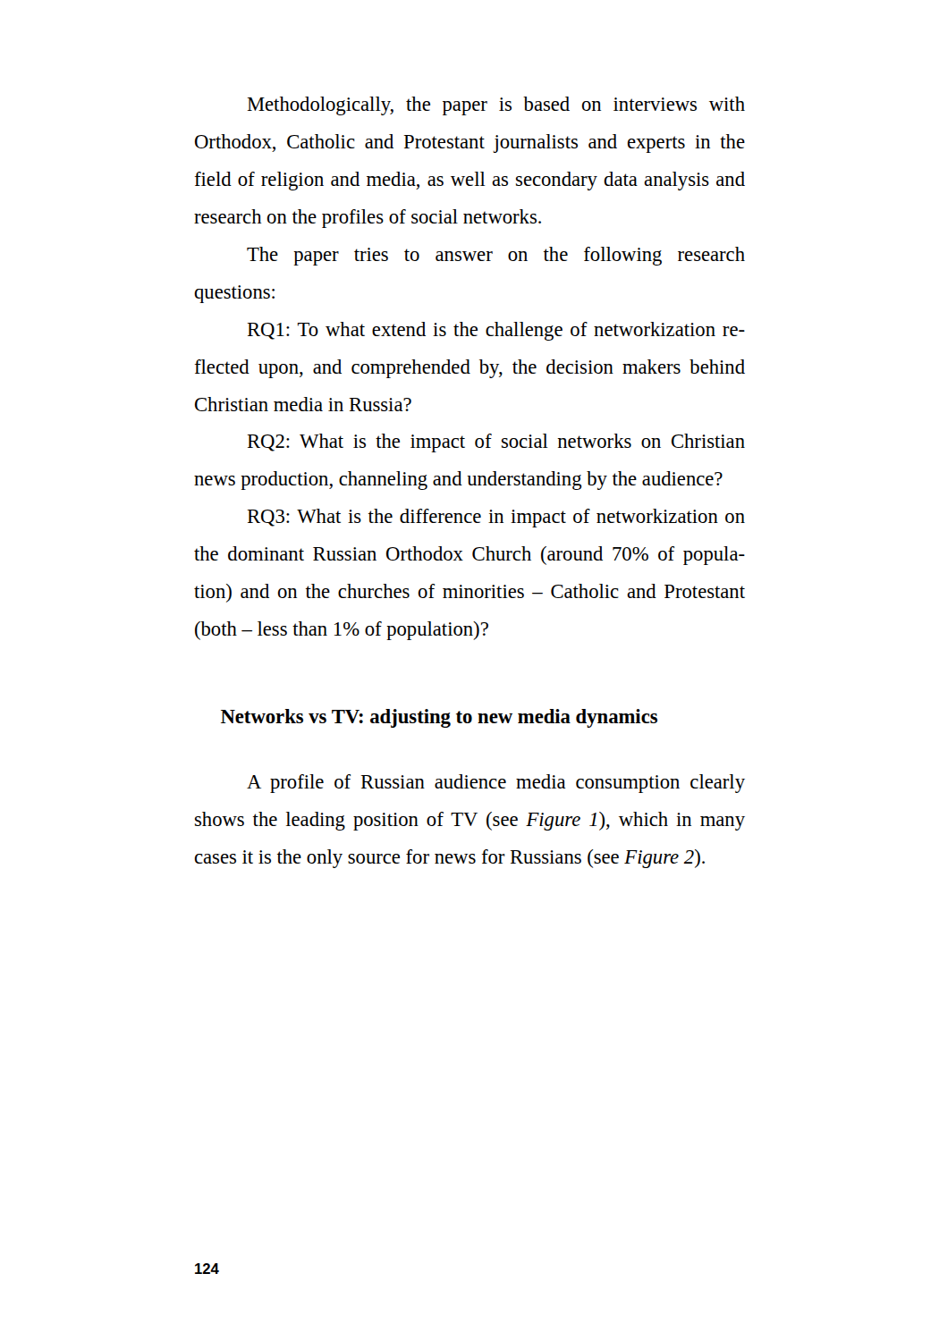Methodologically, the paper is based on interviews with Orthodox, Catholic and Protestant journalists and experts in the field of religion and media, as well as secondary data analysis and research on the profiles of social networks.
The paper tries to answer on the following research questions:
RQ1: To what extend is the challenge of networkization reflected upon, and comprehended by, the decision makers behind Christian media in Russia?
RQ2: What is the impact of social networks on Christian news production, channeling and understanding by the audience?
RQ3: What is the difference in impact of networkization on the dominant Russian Orthodox Church (around 70% of population) and on the churches of minorities – Catholic and Protestant (both – less than 1% of population)?
Networks vs TV: adjusting to new media dynamics
A profile of Russian audience media consumption clearly shows the leading position of TV (see Figure 1), which in many cases it is the only source for news for Russians (see Figure 2).
124